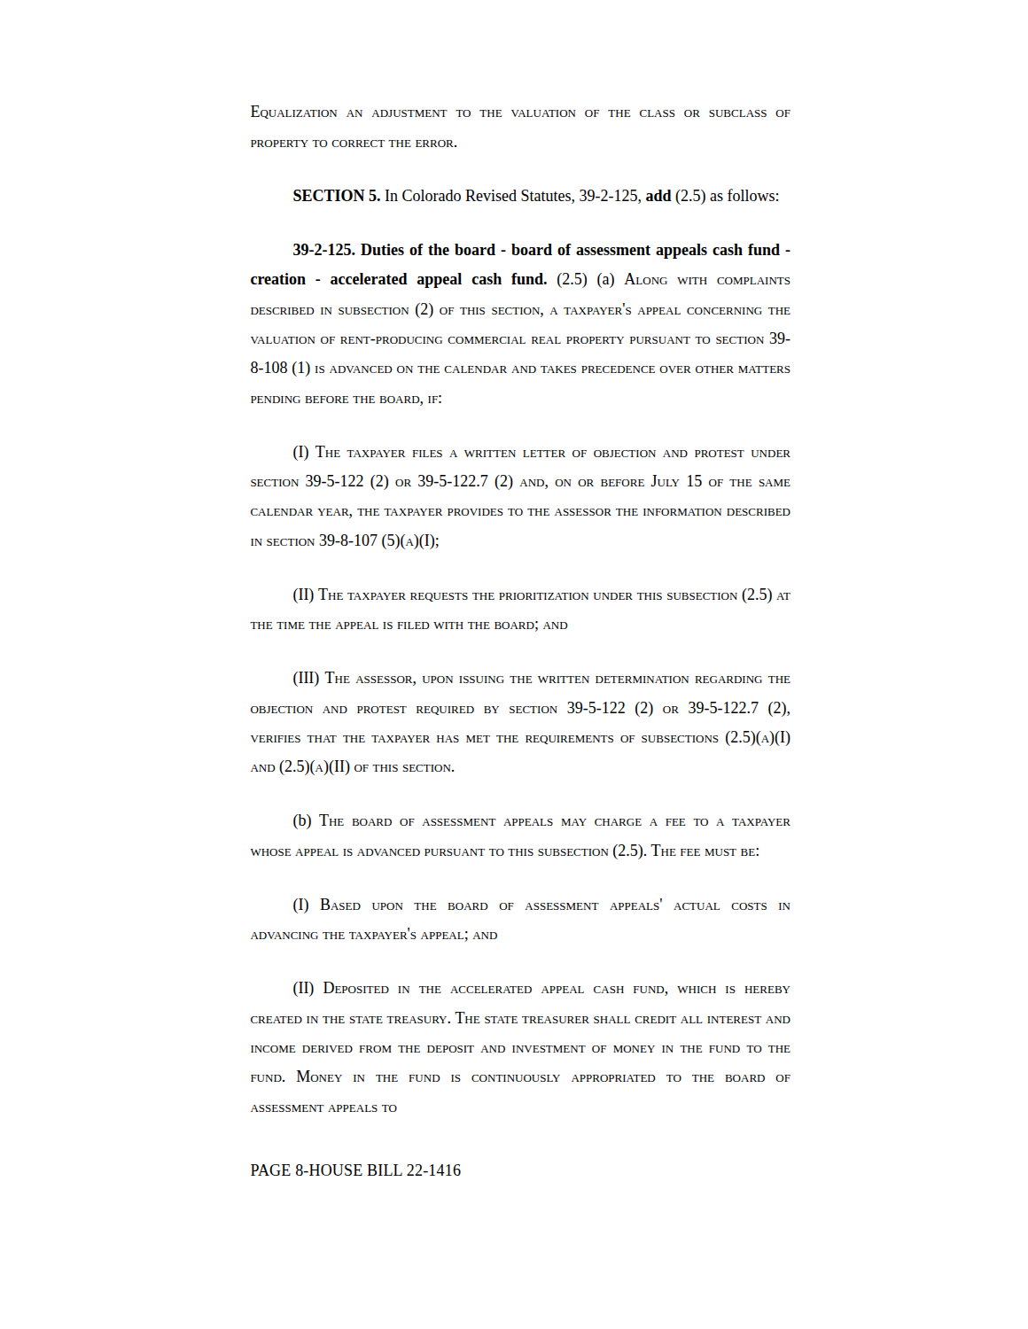Equalization an adjustment to the valuation of the class or subclass of property to correct the error.
SECTION 5. In Colorado Revised Statutes, 39-2-125, add (2.5) as follows:
39-2-125. Duties of the board - board of assessment appeals cash fund - creation - accelerated appeal cash fund. (2.5) (a) Along with complaints described in subsection (2) of this section, a taxpayer's appeal concerning the valuation of rent-producing commercial real property pursuant to section 39-8-108 (1) is advanced on the calendar and takes precedence over other matters pending before the board, if:
(I) The taxpayer files a written letter of objection and protest under section 39-5-122 (2) or 39-5-122.7 (2) and, on or before July 15 of the same calendar year, the taxpayer provides to the assessor the information described in section 39-8-107 (5)(a)(I);
(II) The taxpayer requests the prioritization under this subsection (2.5) at the time the appeal is filed with the board; and
(III) The assessor, upon issuing the written determination regarding the objection and protest required by section 39-5-122 (2) or 39-5-122.7 (2), verifies that the taxpayer has met the requirements of subsections (2.5)(a)(I) and (2.5)(a)(II) of this section.
(b) The board of assessment appeals may charge a fee to a taxpayer whose appeal is advanced pursuant to this subsection (2.5). The fee must be:
(I) Based upon the board of assessment appeals' actual costs in advancing the taxpayer's appeal; and
(II) Deposited in the accelerated appeal cash fund, which is hereby created in the state treasury. The state treasurer shall credit all interest and income derived from the deposit and investment of money in the fund to the fund. Money in the fund is continuously appropriated to the board of assessment appeals to
PAGE 8-HOUSE BILL 22-1416